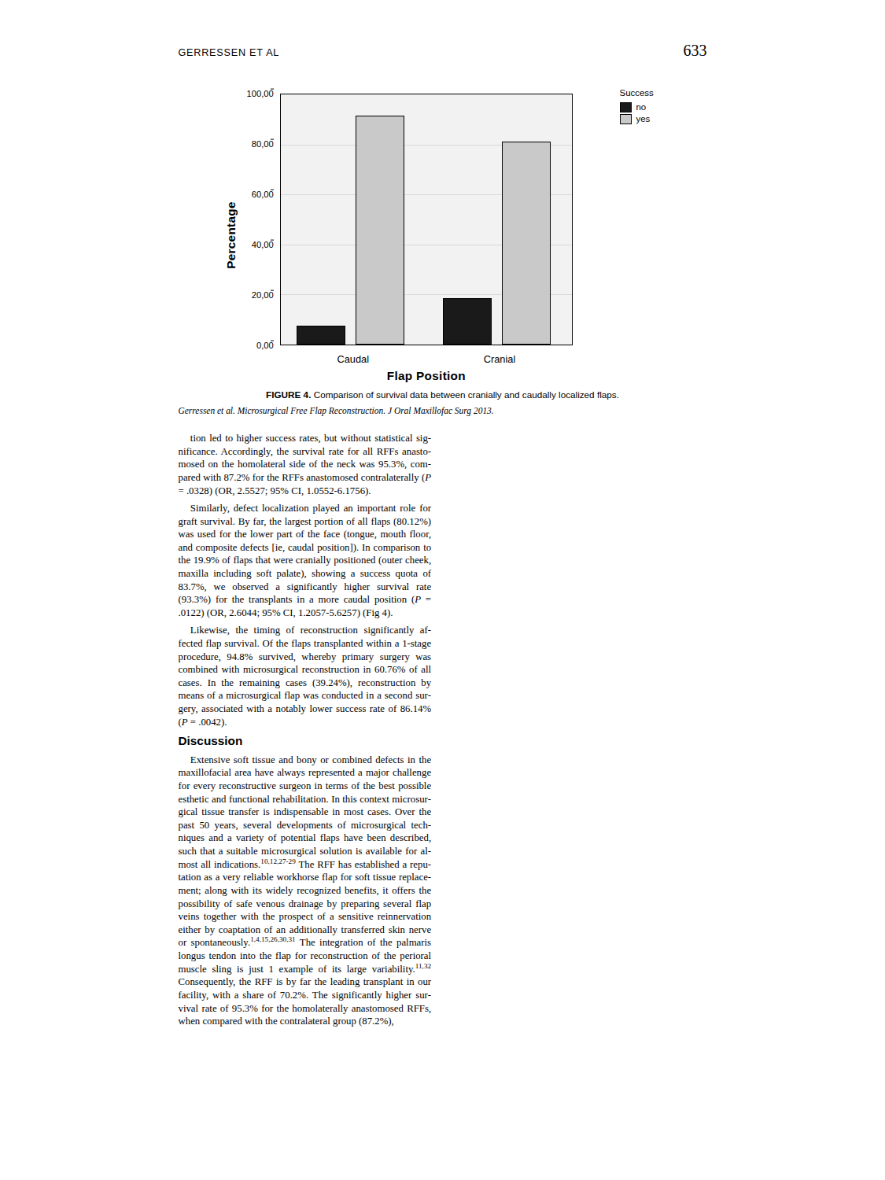Gerressen et al
633
Success
no
yes
100,00 80,00 60,00 40,00 20,00 0,00
Percentage
Caudal
Cranial
Flap Position
FIGURE 4. Comparison of survival data between cranially and caudally localized flaps.
Gerressen et al. Microsurgical Free Flap Reconstruction. J Oral Maxillofac Surg 2013.
tion led to higher success rates, but without statistical significance. Accordingly, the survival rate for all RFFs anastomosed on the homolateral side of the neck was 95.3%, compared with 87.2% for the RFFs anastomosed contralaterally (P = .0328) (OR, 2.5527; 95% CI, 1.0552-6.1756).
Similarly, defect localization played an important role for graft survival. By far, the largest portion of all flaps (80.12%) was used for the lower part of the face (tongue, mouth floor, and composite defects [ie, caudal position]). In comparison to the 19.9% of flaps that were cranially positioned (outer cheek, maxilla including soft palate), showing a success quota of 83.7%, we observed a significantly higher survival rate (93.3%) for the transplants in a more caudal position (P = .0122) (OR, 2.6044; 95% CI, 1.2057-5.6257) (Fig 4).
Likewise, the timing of reconstruction significantly affected flap survival. Of the flaps transplanted within a 1-stage procedure, 94.8% survived, whereby primary surgery was combined with microsurgical reconstruction in 60.76% of all cases. In the remaining cases (39.24%), reconstruction by means of a microsurgical flap was conducted in a second surgery, associated with a notably lower success rate of 86.14% (P = .0042).
Discussion
Extensive soft tissue and bony or combined defects in the maxillofacial area have always represented a major challenge for every reconstructive surgeon in terms of the best possible esthetic and functional rehabilitation. In this context microsurgical tissue transfer is indispensable in most cases. Over the past 50 years, several developments of microsurgical techniques and a variety of potential flaps have been described, such that a suitable microsurgical solution is available for almost all indications.10,12,27-29 The RFF has established a reputation as a very reliable workhorse flap for soft tissue replacement; along with its widely recognized benefits, it offers the possibility of safe venous drainage by preparing several flap veins together with the prospect of a sensitive reinnervation either by coaptation of an additionally transferred skin nerve or spontaneously.1,4,15,26,30,31 The integration of the palmaris longus tendon into the flap for reconstruction of the perioral muscle sling is just 1 example of its large variability.11,32 Consequently, the RFF is by far the leading transplant in our facility, with a share of 70.2%. The significantly higher survival rate of 95.3% for the homolaterally anastomosed RFFs, when compared with the contralateral group (87.2%),